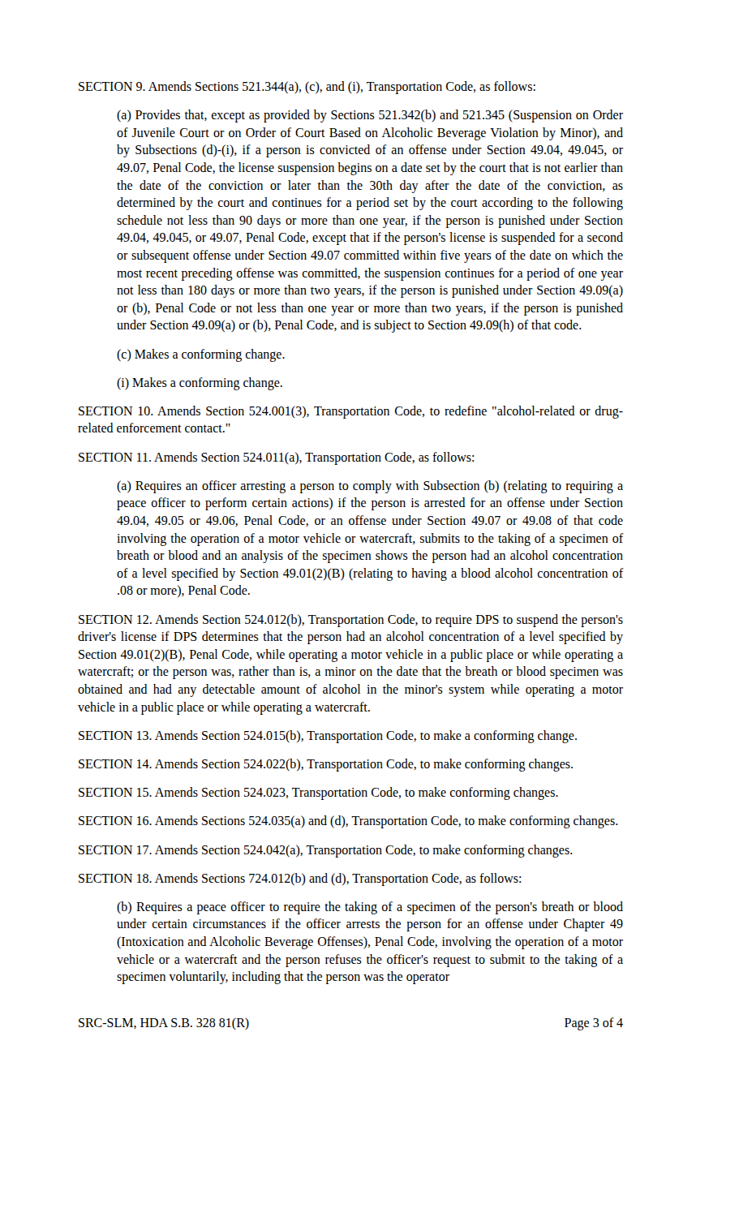SECTION 9. Amends Sections 521.344(a), (c), and (i), Transportation Code, as follows:
(a) Provides that, except as provided by Sections 521.342(b) and 521.345 (Suspension on Order of Juvenile Court or on Order of Court Based on Alcoholic Beverage Violation by Minor), and by Subsections (d)-(i), if a person is convicted of an offense under Section 49.04, 49.045, or 49.07, Penal Code, the license suspension begins on a date set by the court that is not earlier than the date of the conviction or later than the 30th day after the date of the conviction, as determined by the court and continues for a period set by the court according to the following schedule not less than 90 days or more than one year, if the person is punished under Section 49.04, 49.045, or 49.07, Penal Code, except that if the person's license is suspended for a second or subsequent offense under Section 49.07 committed within five years of the date on which the most recent preceding offense was committed, the suspension continues for a period of one year not less than 180 days or more than two years, if the person is punished under Section 49.09(a) or (b), Penal Code or not less than one year or more than two years, if the person is punished under Section 49.09(a) or (b), Penal Code, and is subject to Section 49.09(h) of that code.
(c) Makes a conforming change.
(i) Makes a conforming change.
SECTION 10. Amends Section 524.001(3), Transportation Code, to redefine "alcohol-related or drug-related enforcement contact."
SECTION 11. Amends Section 524.011(a), Transportation Code, as follows:
(a) Requires an officer arresting a person to comply with Subsection (b) (relating to requiring a peace officer to perform certain actions) if the person is arrested for an offense under Section 49.04, 49.05 or 49.06, Penal Code, or an offense under Section 49.07 or 49.08 of that code involving the operation of a motor vehicle or watercraft, submits to the taking of a specimen of breath or blood and an analysis of the specimen shows the person had an alcohol concentration of a level specified by Section 49.01(2)(B) (relating to having a blood alcohol concentration of .08 or more), Penal Code.
SECTION 12. Amends Section 524.012(b), Transportation Code, to require DPS to suspend the person's driver's license if DPS determines that the person had an alcohol concentration of a level specified by Section 49.01(2)(B), Penal Code, while operating a motor vehicle in a public place or while operating a watercraft; or the person was, rather than is, a minor on the date that the breath or blood specimen was obtained and had any detectable amount of alcohol in the minor's system while operating a motor vehicle in a public place or while operating a watercraft.
SECTION 13. Amends Section 524.015(b), Transportation Code, to make a conforming change.
SECTION 14. Amends Section 524.022(b), Transportation Code, to make conforming changes.
SECTION 15. Amends Section 524.023, Transportation Code, to make conforming changes.
SECTION 16. Amends Sections 524.035(a) and (d), Transportation Code, to make conforming changes.
SECTION 17. Amends Section 524.042(a), Transportation Code, to make conforming changes.
SECTION 18. Amends Sections 724.012(b) and (d), Transportation Code, as follows:
(b) Requires a peace officer to require the taking of a specimen of the person's breath or blood under certain circumstances if the officer arrests the person for an offense under Chapter 49 (Intoxication and Alcoholic Beverage Offenses), Penal Code, involving the operation of a motor vehicle or a watercraft and the person refuses the officer's request to submit to the taking of a specimen voluntarily, including that the person was the operator
SRC-SLM, HDA S.B. 328 81(R) Page 3 of 4